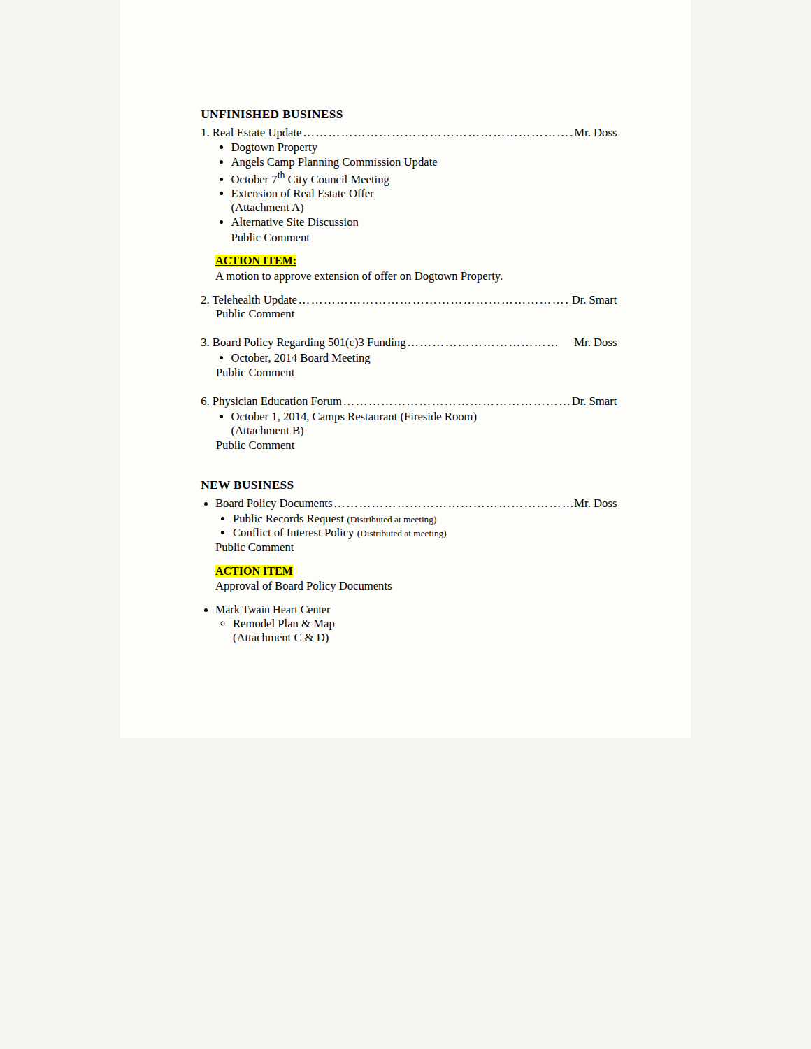UNFINISHED BUSINESS
1. Real Estate Update …………………………………………………………… Mr. Doss
Dogtown Property
Angels Camp Planning Commission Update
October 7th City Council Meeting
Extension of Real Estate Offer
(Attachment A)
Alternative Site Discussion
Public Comment
ACTION ITEM:
A motion to approve extension of offer on Dogtown Property.
2. Telehealth Update …………………………………………………………… Dr. Smart
Public Comment
3. Board Policy Regarding 501(c)3 Funding ……………………………… Mr. Doss
October, 2014 Board Meeting
Public Comment
6. Physician Education Forum ………………………………………………… Dr. Smart
October 1, 2014, Camps Restaurant (Fireside Room)
(Attachment B)
Public Comment
NEW BUSINESS
Board Policy Documents ………………………………………………………… Mr. Doss
Public Records Request (Distributed at meeting)
Conflict of Interest Policy (Distributed at meeting)
Public Comment
ACTION ITEM
Approval of Board Policy Documents
Mark Twain Heart Center
Remodel Plan & Map
(Attachment C & D)